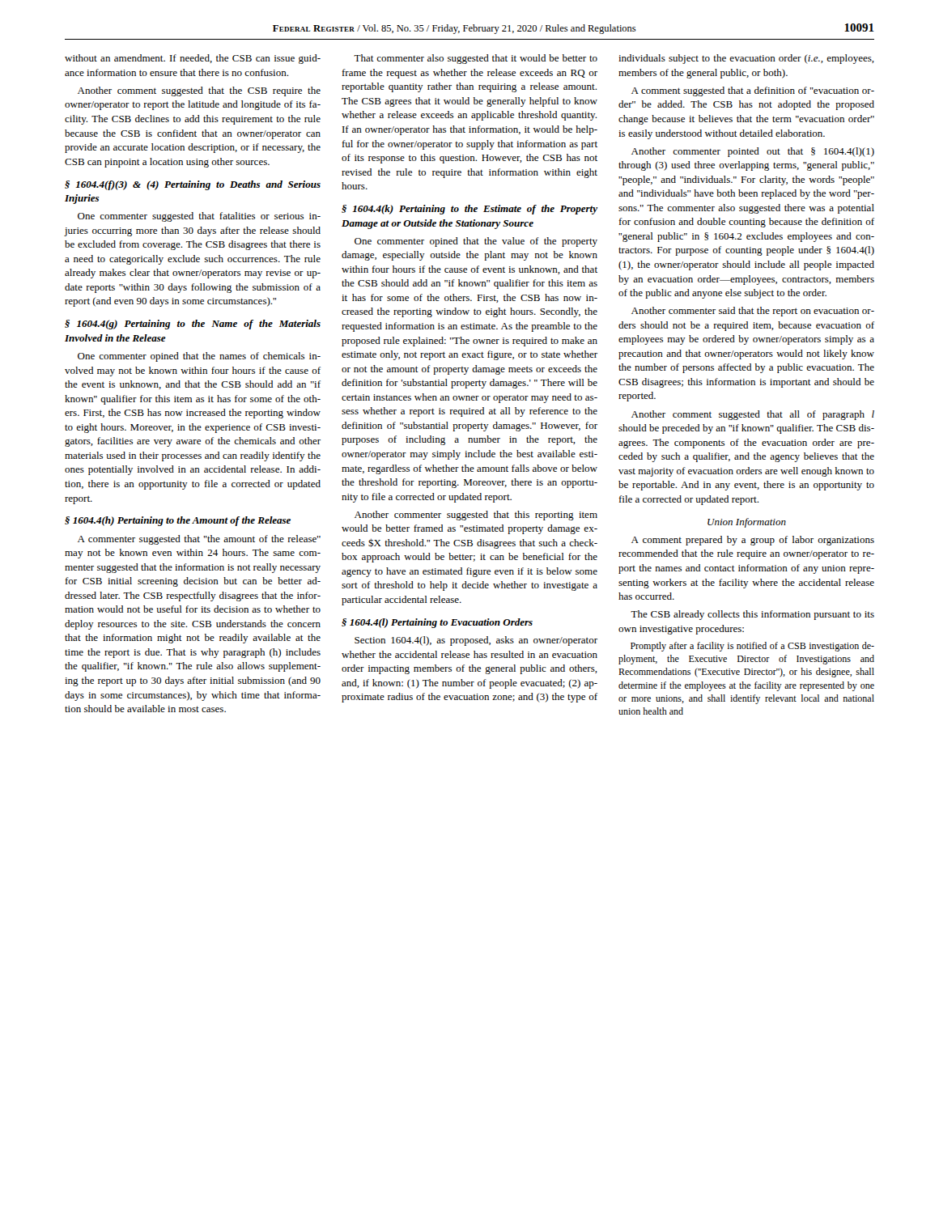Federal Register / Vol. 85, No. 35 / Friday, February 21, 2020 / Rules and Regulations
10091
without an amendment. If needed, the CSB can issue guidance information to ensure that there is no confusion.
Another comment suggested that the CSB require the owner/operator to report the latitude and longitude of its facility. The CSB declines to add this requirement to the rule because the CSB is confident that an owner/operator can provide an accurate location description, or if necessary, the CSB can pinpoint a location using other sources.
§ 1604.4(f)(3) & (4) Pertaining to Deaths and Serious Injuries
One commenter suggested that fatalities or serious injuries occurring more than 30 days after the release should be excluded from coverage. The CSB disagrees that there is a need to categorically exclude such occurrences. The rule already makes clear that owner/operators may revise or update reports ''within 30 days following the submission of a report (and even 90 days in some circumstances).''
§ 1604.4(g) Pertaining to the Name of the Materials Involved in the Release
One commenter opined that the names of chemicals involved may not be known within four hours if the cause of the event is unknown, and that the CSB should add an ''if known'' qualifier for this item as it has for some of the others. First, the CSB has now increased the reporting window to eight hours. Moreover, in the experience of CSB investigators, facilities are very aware of the chemicals and other materials used in their processes and can readily identify the ones potentially involved in an accidental release. In addition, there is an opportunity to file a corrected or updated report.
§ 1604.4(h) Pertaining to the Amount of the Release
A commenter suggested that ''the amount of the release'' may not be known even within 24 hours. The same commenter suggested that the information is not really necessary for CSB initial screening decision but can be better addressed later. The CSB respectfully disagrees that the information would not be useful for its decision as to whether to deploy resources to the site. CSB understands the concern that the information might not be readily available at the time the report is due. That is why paragraph (h) includes the qualifier, ''if known.'' The rule also allows supplementing the report up to 30 days after initial submission (and 90 days in some circumstances), by which time that information should be available in most cases.
That commenter also suggested that it would be better to frame the request as whether the release exceeds an RQ or reportable quantity rather than requiring a release amount. The CSB agrees that it would be generally helpful to know whether a release exceeds an applicable threshold quantity. If an owner/operator has that information, it would be helpful for the owner/operator to supply that information as part of its response to this question. However, the CSB has not revised the rule to require that information within eight hours.
§ 1604.4(k) Pertaining to the Estimate of the Property Damage at or Outside the Stationary Source
One commenter opined that the value of the property damage, especially outside the plant may not be known within four hours if the cause of event is unknown, and that the CSB should add an ''if known'' qualifier for this item as it has for some of the others. First, the CSB has now increased the reporting window to eight hours. Secondly, the requested information is an estimate. As the preamble to the proposed rule explained: ''The owner is required to make an estimate only, not report an exact figure, or to state whether or not the amount of property damage meets or exceeds the definition for 'substantial property damages.' '' There will be certain instances when an owner or operator may need to assess whether a report is required at all by reference to the definition of ''substantial property damages.'' However, for purposes of including a number in the report, the owner/operator may simply include the best available estimate, regardless of whether the amount falls above or below the threshold for reporting. Moreover, there is an opportunity to file a corrected or updated report.
Another commenter suggested that this reporting item would be better framed as ''estimated property damage exceeds $X threshold.'' The CSB disagrees that such a check-box approach would be better; it can be beneficial for the agency to have an estimated figure even if it is below some sort of threshold to help it decide whether to investigate a particular accidental release.
§ 1604.4(l) Pertaining to Evacuation Orders
Section 1604.4(l), as proposed, asks an owner/operator whether the accidental release has resulted in an evacuation order impacting members of the general public and others, and, if known: (1) The number of people evacuated; (2) approximate radius of the evacuation zone; and (3) the type of individuals subject to the evacuation order (i.e., employees, members of the general public, or both).
A comment suggested that a definition of ''evacuation order'' be added. The CSB has not adopted the proposed change because it believes that the term ''evacuation order'' is easily understood without detailed elaboration.
Another commenter pointed out that § 1604.4(l)(1) through (3) used three overlapping terms, ''general public,'' ''people,'' and ''individuals.'' For clarity, the words ''people'' and ''individuals'' have both been replaced by the word ''persons.'' The commenter also suggested there was a potential for confusion and double counting because the definition of ''general public'' in § 1604.2 excludes employees and contractors. For purpose of counting people under § 1604.4(l)(1), the owner/operator should include all people impacted by an evacuation order—employees, contractors, members of the public and anyone else subject to the order.
Another commenter said that the report on evacuation orders should not be a required item, because evacuation of employees may be ordered by owner/operators simply as a precaution and that owner/operators would not likely know the number of persons affected by a public evacuation. The CSB disagrees; this information is important and should be reported.
Another comment suggested that all of paragraph l should be preceded by an ''if known'' qualifier. The CSB disagrees. The components of the evacuation order are preceded by such a qualifier, and the agency believes that the vast majority of evacuation orders are well enough known to be reportable. And in any event, there is an opportunity to file a corrected or updated report.
Union Information
A comment prepared by a group of labor organizations recommended that the rule require an owner/operator to report the names and contact information of any union representing workers at the facility where the accidental release has occurred.
The CSB already collects this information pursuant to its own investigative procedures:
Promptly after a facility is notified of a CSB investigation deployment, the Executive Director of Investigations and Recommendations (''Executive Director''), or his designee, shall determine if the employees at the facility are represented by one or more unions, and shall identify relevant local and national union health and